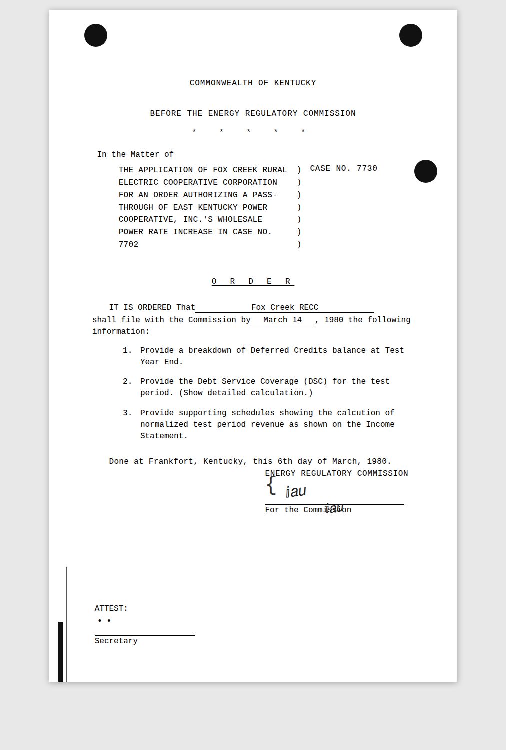COMMONWEALTH OF KENTUCKY
BEFORE THE ENERGY REGULATORY COMMISSION
* * * * *
In the Matter of
| THE APPLICATION OF FOX CREEK RURAL ELECTRIC COOPERATIVE CORPORATION FOR AN ORDER AUTHORIZING A PASS- THROUGH OF EAST KENTUCKY POWER COOPERATIVE, INC.'S WHOLESALE POWER RATE INCREASE IN CASE NO. 7702 | ) ) ) ) ) ) ) | CASE NO. 7730 |
O R D E R
IT IS ORDERED ThatFox Creek RECC
shall file with the Commission byMarch 14, 1980 the following
information:
Provide a breakdown of Deferred Credits balance at Test Year End.
Provide the Debt Service Coverage (DSC) for the test period. (Show detailed calculation.)
Provide supporting schedules showing the calcution of normalized test period revenue as shown on the Income Statement.
Done at Frankfort, Kentucky, this 6th day of March, 1980.
{
ENERGY REGULATORY COMMISSION
ⅈ𝑎𝑢
ⅈ𝑎𝑢
For the Commission
ATTEST:
• •
Secretary